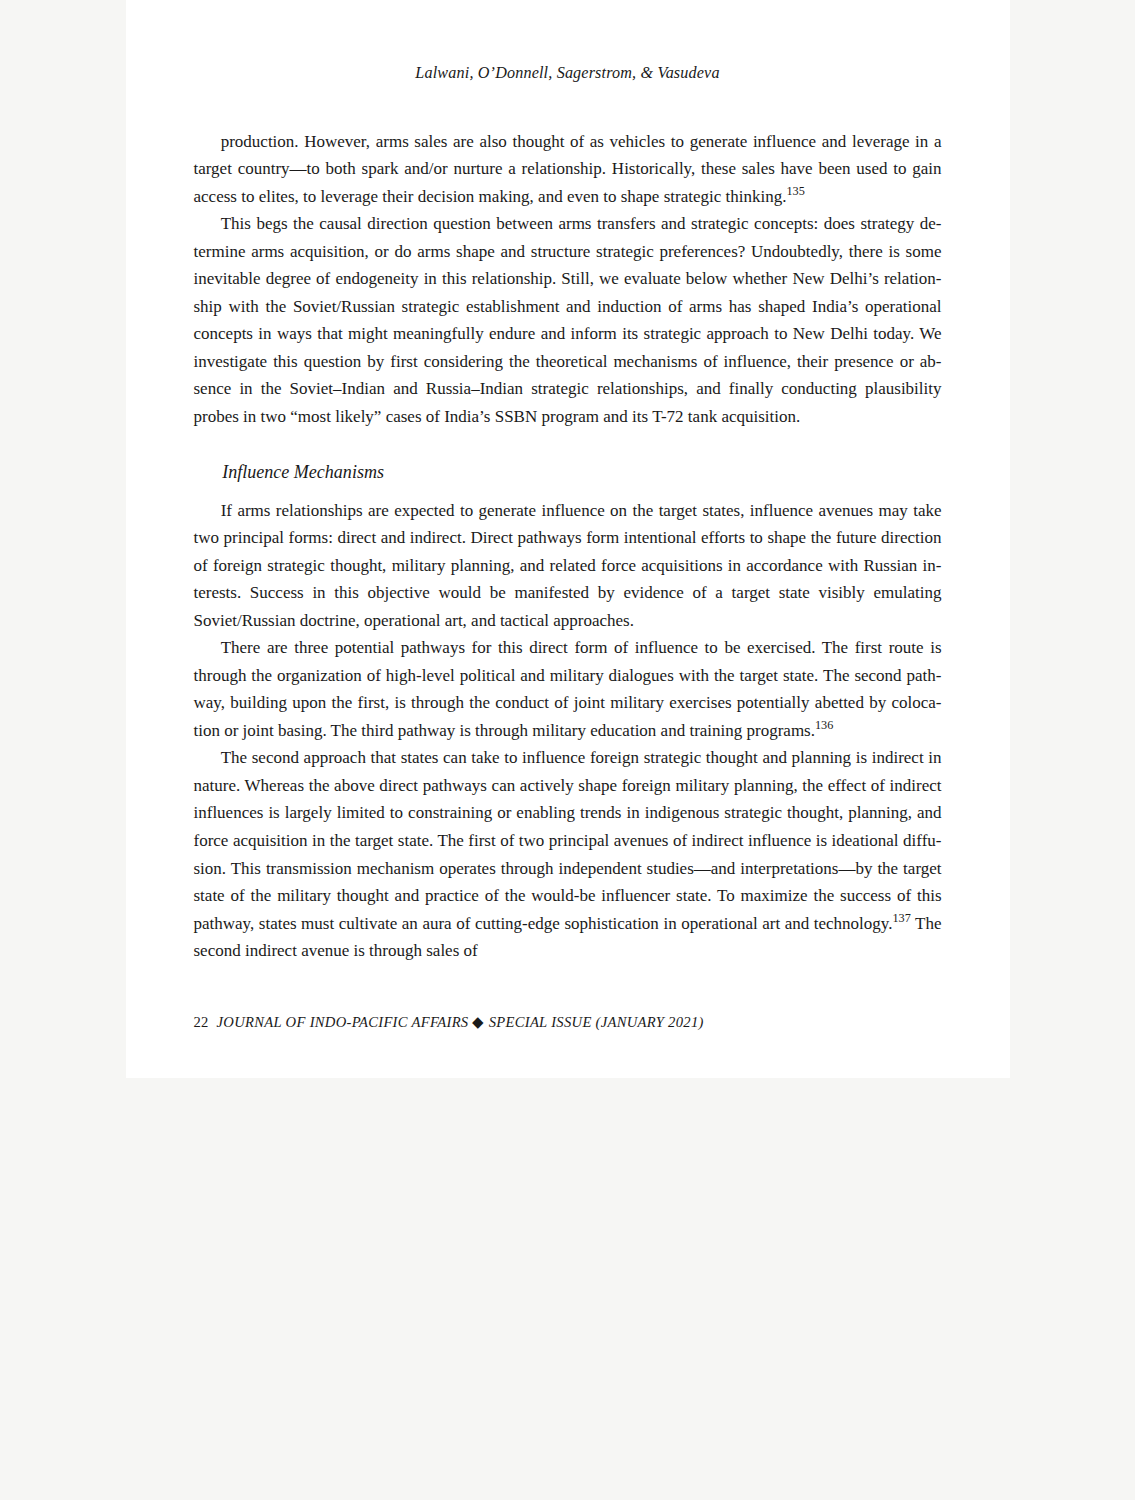Lalwani, O’Donnell, Sagerstrom, & Vasudeva
production. However, arms sales are also thought of as vehicles to generate influence and leverage in a target country—to both spark and/or nurture a relationship. Historically, these sales have been used to gain access to elites, to leverage their decision making, and even to shape strategic thinking.135
This begs the causal direction question between arms transfers and strategic concepts: does strategy determine arms acquisition, or do arms shape and structure strategic preferences? Undoubtedly, there is some inevitable degree of endogeneity in this relationship. Still, we evaluate below whether New Delhi’s relationship with the Soviet/Russian strategic establishment and induction of arms has shaped India’s operational concepts in ways that might meaningfully endure and inform its strategic approach to New Delhi today. We investigate this question by first considering the theoretical mechanisms of influence, their presence or absence in the Soviet–Indian and Russia–Indian strategic relationships, and finally conducting plausibility probes in two “most likely” cases of India’s SSBN program and its T-72 tank acquisition.
Influence Mechanisms
If arms relationships are expected to generate influence on the target states, influence avenues may take two principal forms: direct and indirect. Direct pathways form intentional efforts to shape the future direction of foreign strategic thought, military planning, and related force acquisitions in accordance with Russian interests. Success in this objective would be manifested by evidence of a target state visibly emulating Soviet/Russian doctrine, operational art, and tactical approaches.
There are three potential pathways for this direct form of influence to be exercised. The first route is through the organization of high-level political and military dialogues with the target state. The second pathway, building upon the first, is through the conduct of joint military exercises potentially abetted by colocation or joint basing. The third pathway is through military education and training programs.136
The second approach that states can take to influence foreign strategic thought and planning is indirect in nature. Whereas the above direct pathways can actively shape foreign military planning, the effect of indirect influences is largely limited to constraining or enabling trends in indigenous strategic thought, planning, and force acquisition in the target state. The first of two principal avenues of indirect influence is ideational diffusion. This transmission mechanism operates through independent studies—and interpretations—by the target state of the military thought and practice of the would-be influencer state. To maximize the success of this pathway, states must cultivate an aura of cutting-edge sophistication in operational art and technology.137 The second indirect avenue is through sales of
22 JOURNAL OF INDO-PACIFIC AFFAIRS ◆ SPECIAL ISSUE (JANUARY 2021)